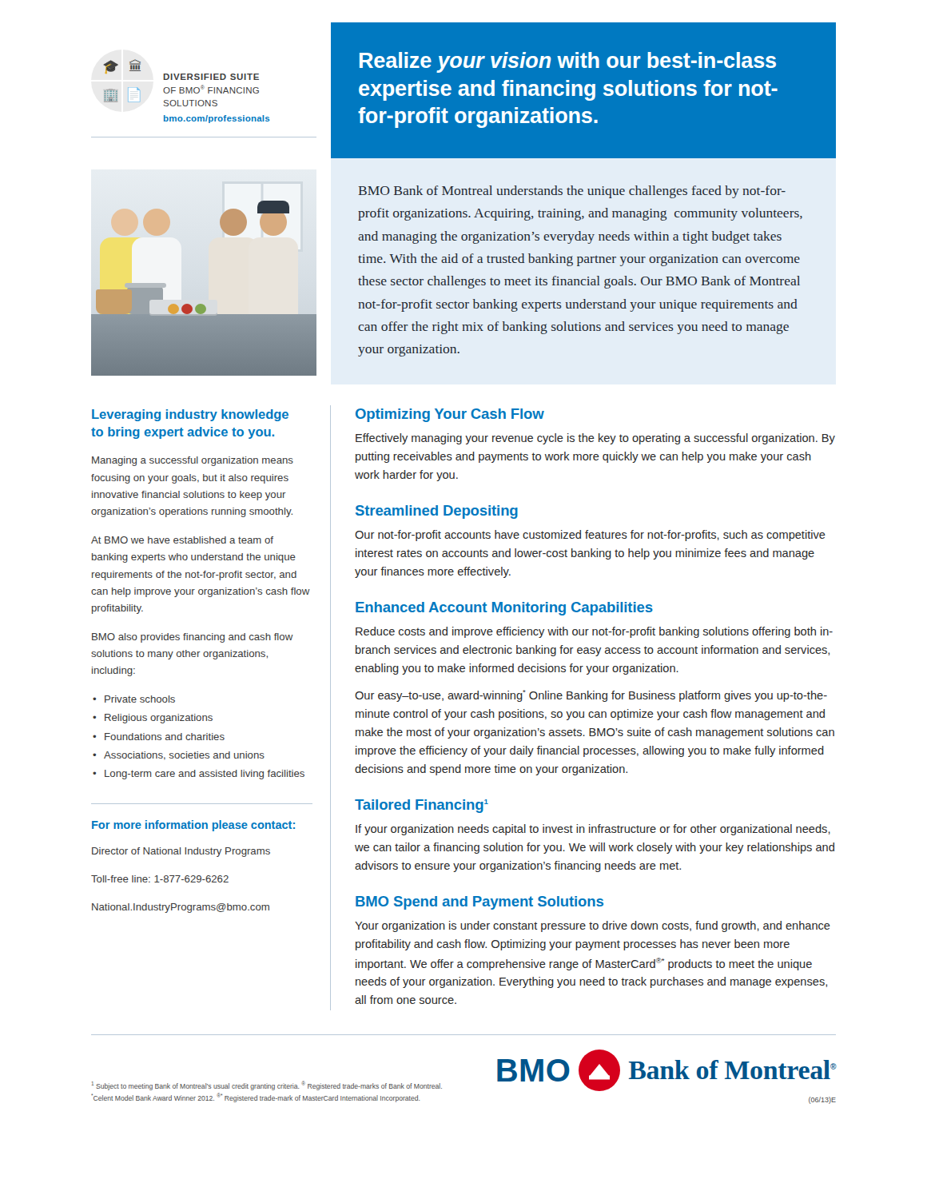🎓 🏛 🏢 📄
DIVERSIFIED SUITE
OF BMO® FINANCING SOLUTIONS
bmo.com/professionals
Realize your vision with our best-in-class expertise and financing solutions for not-for-profit organizations.
BMO Bank of Montreal understands the unique challenges faced by not-for-profit organizations. Acquiring, training, and managing community volunteers, and managing the organization’s everyday needs within a tight budget takes time. With the aid of a trusted banking partner your organization can overcome these sector challenges to meet its financial goals. Our BMO Bank of Montreal not-for-profit sector banking experts understand your unique requirements and can offer the right mix of banking solutions and services you need to manage your organization.
Leveraging industry knowledge
to bring expert advice to you.
Managing a successful organization means focusing on your goals, but it also requires innovative financial solutions to keep your organization’s operations running smoothly.
At BMO we have established a team of banking experts who understand the unique requirements of the not-for-profit sector, and can help improve your organization’s cash flow profitability.
BMO also provides financing and cash flow solutions to many other organizations, including:
Private schools
Religious organizations
Foundations and charities
Associations, societies and unions
Long-term care and assisted living facilities
For more information please contact:
Director of National Industry Programs
Toll-free line: 1-877-629-6262
National.IndustryPrograms@bmo.com
Optimizing Your Cash Flow
Effectively managing your revenue cycle is the key to operating a successful organization. By putting receivables and payments to work more quickly we can help you make your cash work harder for you.
Streamlined Depositing
Our not-for-profit accounts have customized features for not-for-profits, such as competitive interest rates on accounts and lower-cost banking to help you minimize fees and manage your finances more effectively.
Enhanced Account Monitoring Capabilities
Reduce costs and improve efficiency with our not-for-profit banking solutions offering both in-branch services and electronic banking for easy access to account information and services, enabling you to make informed decisions for your organization.
Our easy–to-use, award-winning* Online Banking for Business platform gives you up-to-the-minute control of your cash positions, so you can optimize your cash flow management and make the most of your organization’s assets. BMO’s suite of cash management solutions can improve the efficiency of your daily financial processes, allowing you to make fully informed decisions and spend more time on your organization.
Tailored Financing1
If your organization needs capital to invest in infrastructure or for other organizational needs, we can tailor a financing solution for you. We will work closely with your key relationships and advisors to ensure your organization’s financing needs are met.
BMO Spend and Payment Solutions
Your organization is under constant pressure to drive down costs, fund growth, and enhance profitability and cash flow. Optimizing your payment processes has never been more important. We offer a comprehensive range of MasterCard®* products to meet the unique needs of your organization. Everything you need to track purchases and manage expenses, all from one source.
1 Subject to meeting Bank of Montreal’s usual credit granting criteria. ® Registered trade-marks of Bank of Montreal.
*Celent Model Bank Award Winner 2012. ®* Registered trade-mark of MasterCard International Incorporated.
BMO Bank of Montreal®
(06/13)E